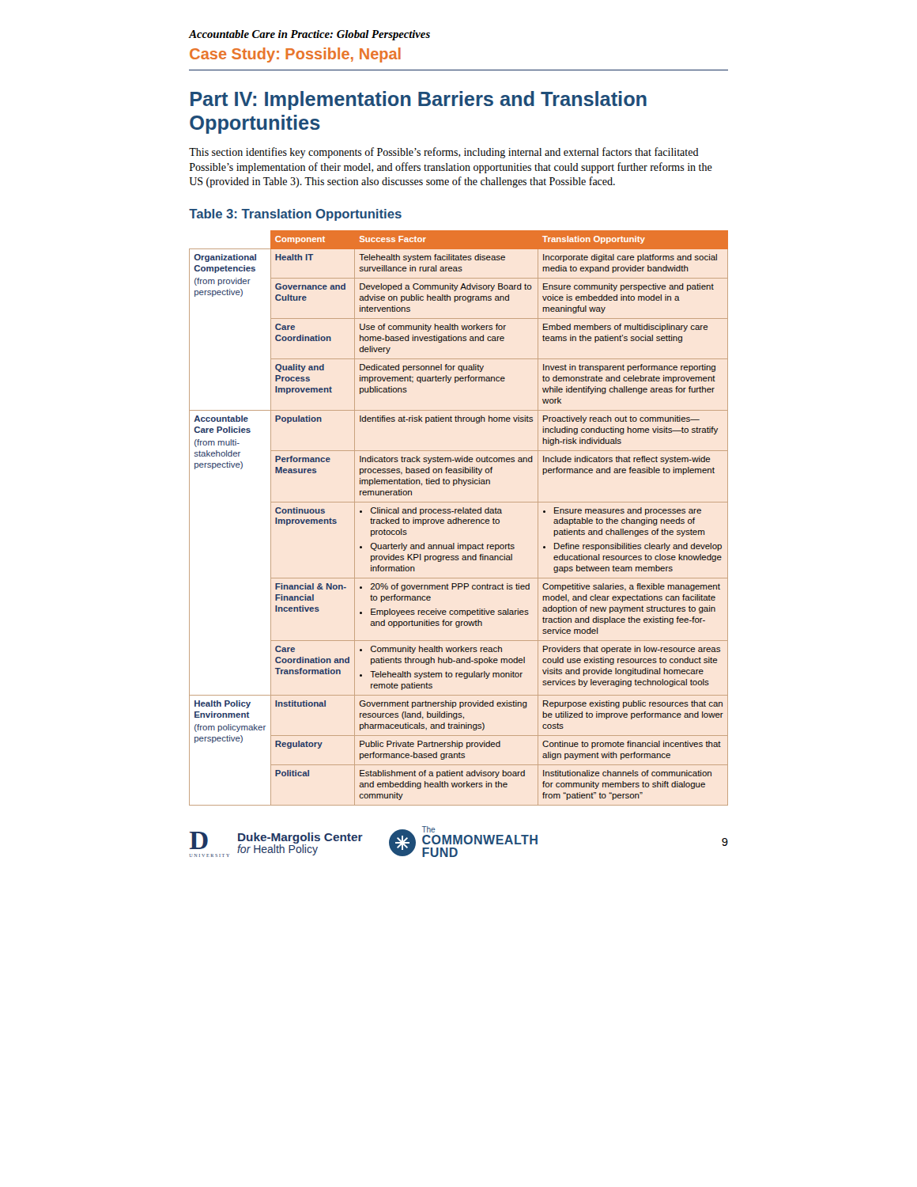Accountable Care in Practice: Global Perspectives
Case Study: Possible, Nepal
Part IV: Implementation Barriers and Translation Opportunities
This section identifies key components of Possible’s reforms, including internal and external factors that facilitated Possible’s implementation of their model, and offers translation opportunities that could support further reforms in the US (provided in Table 3). This section also discusses some of the challenges that Possible faced.
Table 3: Translation Opportunities
| | Component | Success Factor | Translation Opportunity |
| --- | --- | --- | --- |
| Organizational Competencies (from provider perspective) | Health IT | Telehealth system facilitates disease surveillance in rural areas | Incorporate digital care platforms and social media to expand provider bandwidth |
| Governance and Culture | Developed a Community Advisory Board to advise on public health programs and interventions | Ensure community perspective and patient voice is embedded into model in a meaningful way |
| Care Coordination | Use of community health workers for home-based investigations and care delivery | Embed members of multidisciplinary care teams in the patient’s social setting |
| Quality and Process Improvement | Dedicated personnel for quality improvement; quarterly performance publications | Invest in transparent performance reporting to demonstrate and celebrate improvement while identifying challenge areas for further work |
| Accountable Care Policies (from multi-stakeholder perspective) | Population | Identifies at-risk patient through home visits | Proactively reach out to communities—including conducting home visits—to stratify high-risk individuals |
| Performance Measures | Indicators track system-wide outcomes and processes, based on feasibility of implementation, tied to physician remuneration | Include indicators that reflect system-wide performance and are feasible to implement |
| Continuous Improvements | Clinical and process-related data tracked to improve adherence to protocols Quarterly and annual impact reports provides KPI progress and financial information | Ensure measures and processes are adaptable to the changing needs of patients and challenges of the system Define responsibilities clearly and develop educational resources to close knowledge gaps between team members |
| Financial & Non-Financial Incentives | 20% of government PPP contract is tied to performance Employees receive competitive salaries and opportunities for growth | Competitive salaries, a flexible management model, and clear expectations can facilitate adoption of new payment structures to gain traction and displace the existing fee-for-service model |
| Care Coordination and Transformation | Community health workers reach patients through hub-and-spoke model Telehealth system to regularly monitor remote patients | Providers that operate in low-resource areas could use existing resources to conduct site visits and provide longitudinal homecare services by leveraging technological tools |
| Health Policy Environment (from policymaker perspective) | Institutional | Government partnership provided existing resources (land, buildings, pharmaceuticals, and trainings) | Repurpose existing public resources that can be utilized to improve performance and lower costs |
| Regulatory | Public Private Partnership provided performance-based grants | Continue to promote financial incentives that align payment with performance |
| Political | Establishment of a patient advisory board and embedding health workers in the community | Institutionalize channels of communication for community members to shift dialogue from “patient” to “person” |
DUNIVERSITY
Duke-Margolis Center
for Health Policy
The
COMMONWEALTH
FUND
9